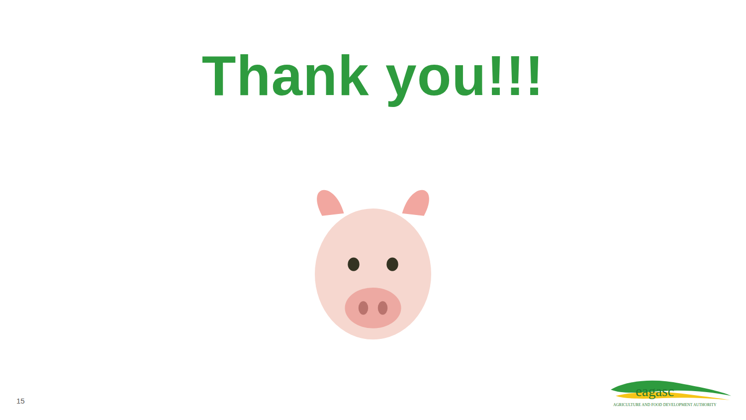Thank you!!!
15